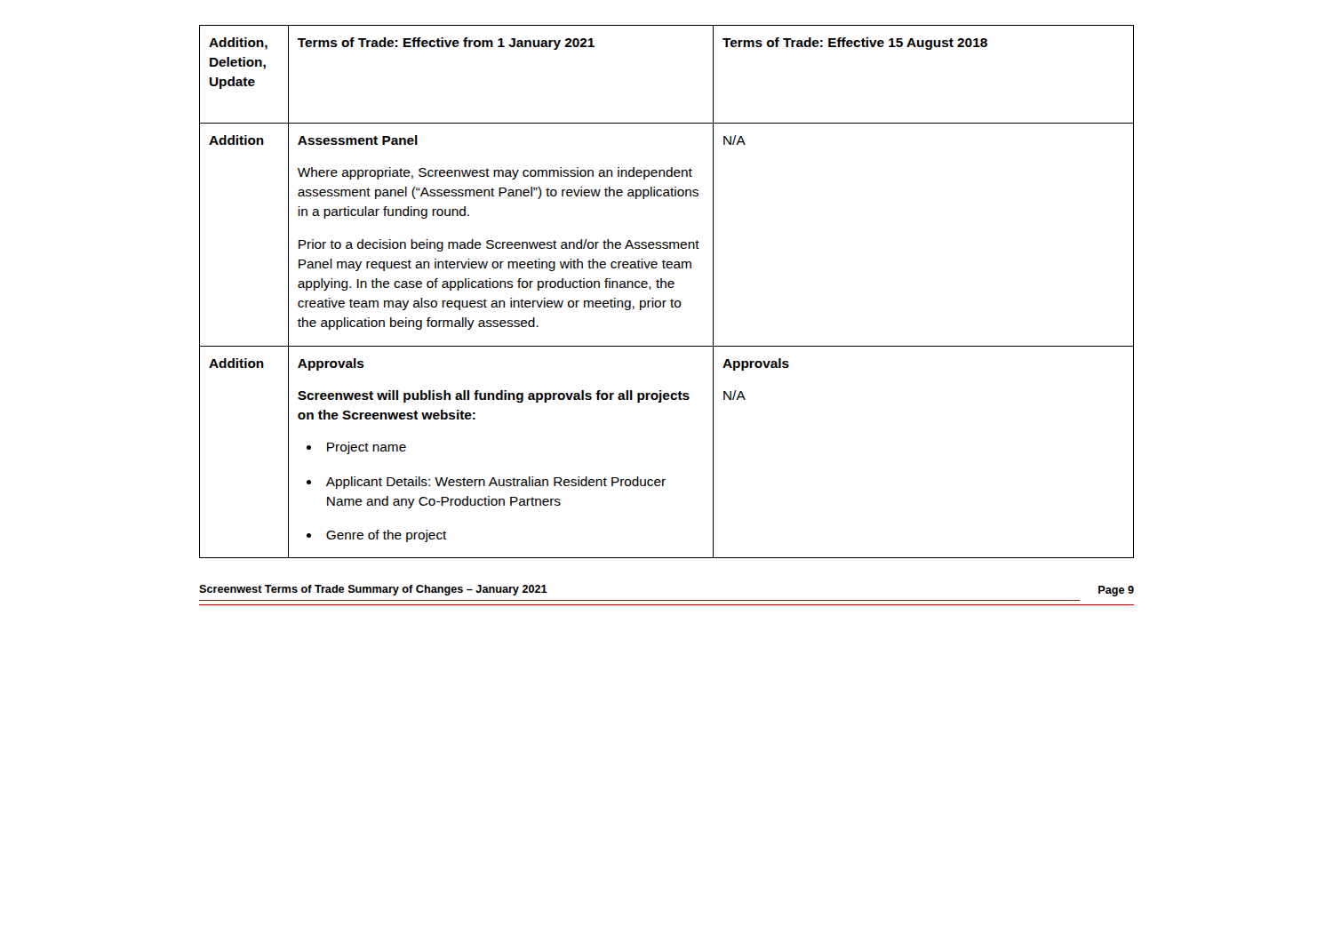| Addition, Deletion, Update | Terms of Trade: Effective from 1 January 2021 | Terms of Trade: Effective 15 August 2018 |
| --- | --- | --- |
| Addition | Assessment Panel Where appropriate, Screenwest may commission an independent assessment panel (“Assessment Panel”) to review the applications in a particular funding round. Prior to a decision being made Screenwest and/or the Assessment Panel may request an interview or meeting with the creative team applying. In the case of applications for production finance, the creative team may also request an interview or meeting, prior to the application being formally assessed. | N/A |
| Addition | Approvals Screenwest will publish all funding approvals for all projects on the Screenwest website: Project name Applicant Details: Western Australian Resident Producer Name and any Co-Production Partners Genre of the project | Approvals N/A |
Screenwest Terms of Trade Summary of Changes – January 2021
Page 9